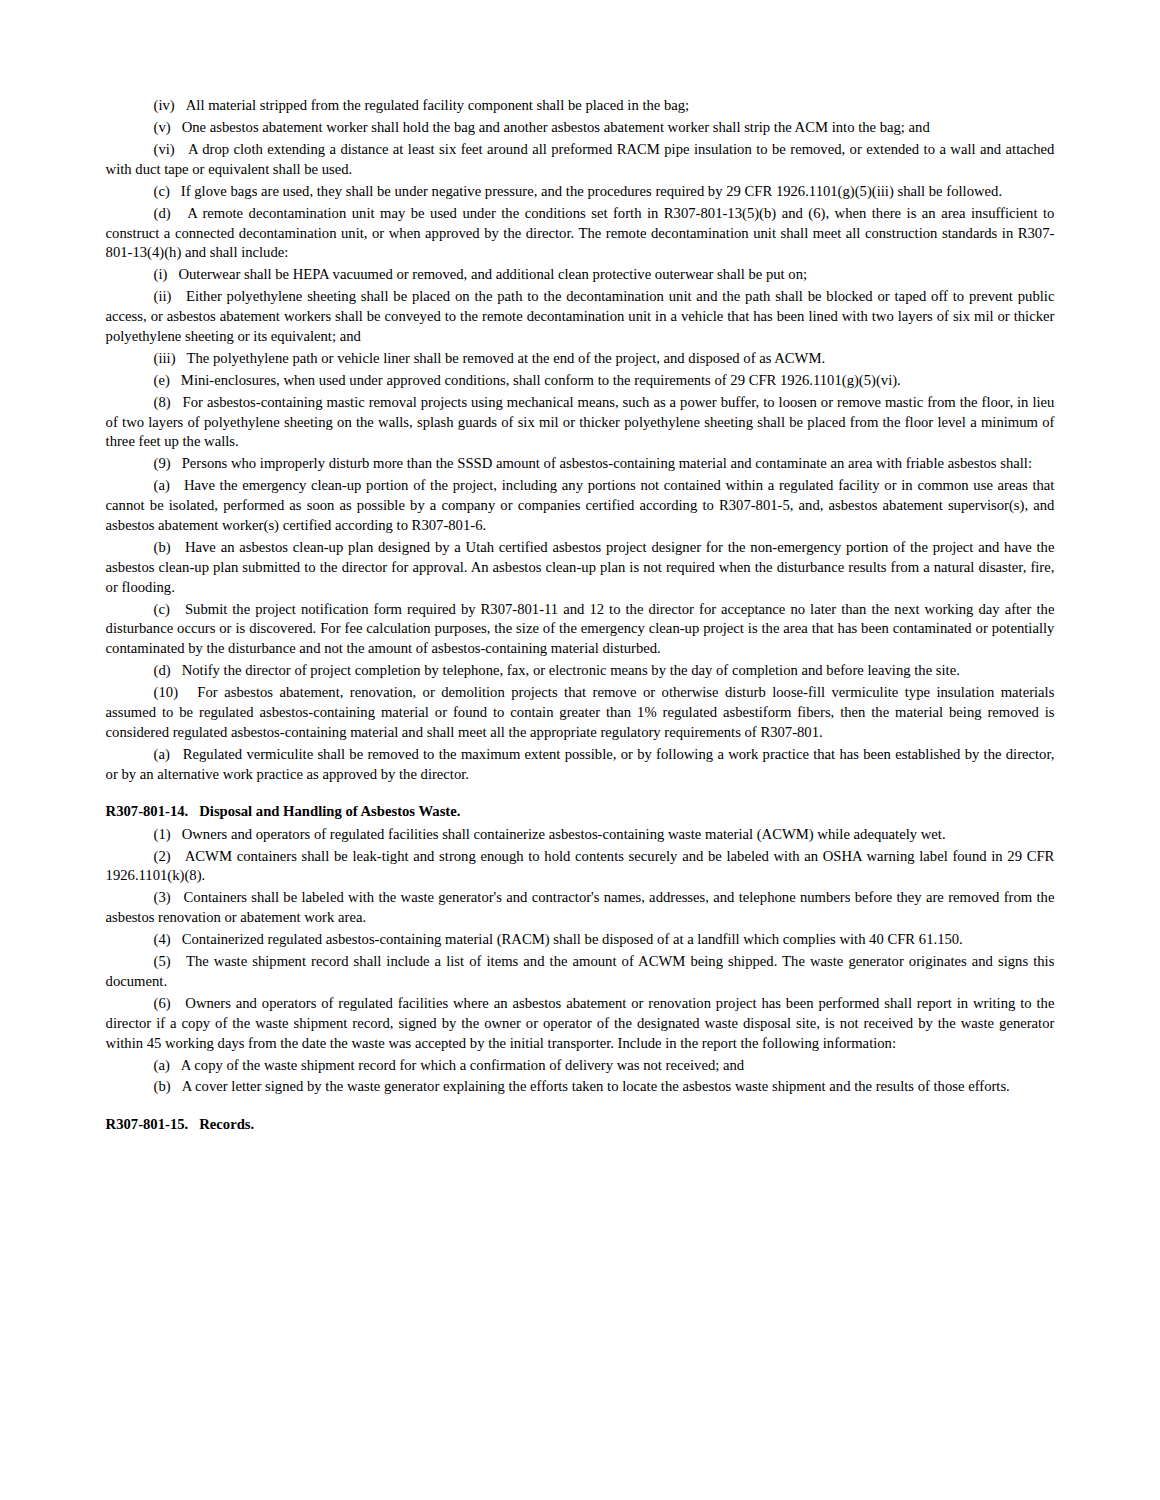(iv) All material stripped from the regulated facility component shall be placed in the bag;
(v) One asbestos abatement worker shall hold the bag and another asbestos abatement worker shall strip the ACM into the bag; and
(vi) A drop cloth extending a distance at least six feet around all preformed RACM pipe insulation to be removed, or extended to a wall and attached with duct tape or equivalent shall be used.
(c) If glove bags are used, they shall be under negative pressure, and the procedures required by 29 CFR 1926.1101(g)(5)(iii) shall be followed.
(d) A remote decontamination unit may be used under the conditions set forth in R307-801-13(5)(b) and (6), when there is an area insufficient to construct a connected decontamination unit, or when approved by the director. The remote decontamination unit shall meet all construction standards in R307-801-13(4)(h) and shall include:
(i) Outerwear shall be HEPA vacuumed or removed, and additional clean protective outerwear shall be put on;
(ii) Either polyethylene sheeting shall be placed on the path to the decontamination unit and the path shall be blocked or taped off to prevent public access, or asbestos abatement workers shall be conveyed to the remote decontamination unit in a vehicle that has been lined with two layers of six mil or thicker polyethylene sheeting or its equivalent; and
(iii) The polyethylene path or vehicle liner shall be removed at the end of the project, and disposed of as ACWM.
(e) Mini-enclosures, when used under approved conditions, shall conform to the requirements of 29 CFR 1926.1101(g)(5)(vi).
(8) For asbestos-containing mastic removal projects using mechanical means, such as a power buffer, to loosen or remove mastic from the floor, in lieu of two layers of polyethylene sheeting on the walls, splash guards of six mil or thicker polyethylene sheeting shall be placed from the floor level a minimum of three feet up the walls.
(9) Persons who improperly disturb more than the SSSD amount of asbestos-containing material and contaminate an area with friable asbestos shall:
(a) Have the emergency clean-up portion of the project, including any portions not contained within a regulated facility or in common use areas that cannot be isolated, performed as soon as possible by a company or companies certified according to R307-801-5, and, asbestos abatement supervisor(s), and asbestos abatement worker(s) certified according to R307-801-6.
(b) Have an asbestos clean-up plan designed by a Utah certified asbestos project designer for the non-emergency portion of the project and have the asbestos clean-up plan submitted to the director for approval. An asbestos clean-up plan is not required when the disturbance results from a natural disaster, fire, or flooding.
(c) Submit the project notification form required by R307-801-11 and 12 to the director for acceptance no later than the next working day after the disturbance occurs or is discovered. For fee calculation purposes, the size of the emergency clean-up project is the area that has been contaminated or potentially contaminated by the disturbance and not the amount of asbestos-containing material disturbed.
(d) Notify the director of project completion by telephone, fax, or electronic means by the day of completion and before leaving the site.
(10) For asbestos abatement, renovation, or demolition projects that remove or otherwise disturb loose-fill vermiculite type insulation materials assumed to be regulated asbestos-containing material or found to contain greater than 1% regulated asbestiform fibers, then the material being removed is considered regulated asbestos-containing material and shall meet all the appropriate regulatory requirements of R307-801.
(a) Regulated vermiculite shall be removed to the maximum extent possible, or by following a work practice that has been established by the director, or by an alternative work practice as approved by the director.
R307-801-14. Disposal and Handling of Asbestos Waste.
(1) Owners and operators of regulated facilities shall containerize asbestos-containing waste material (ACWM) while adequately wet.
(2) ACWM containers shall be leak-tight and strong enough to hold contents securely and be labeled with an OSHA warning label found in 29 CFR 1926.1101(k)(8).
(3) Containers shall be labeled with the waste generator's and contractor's names, addresses, and telephone numbers before they are removed from the asbestos renovation or abatement work area.
(4) Containerized regulated asbestos-containing material (RACM) shall be disposed of at a landfill which complies with 40 CFR 61.150.
(5) The waste shipment record shall include a list of items and the amount of ACWM being shipped. The waste generator originates and signs this document.
(6) Owners and operators of regulated facilities where an asbestos abatement or renovation project has been performed shall report in writing to the director if a copy of the waste shipment record, signed by the owner or operator of the designated waste disposal site, is not received by the waste generator within 45 working days from the date the waste was accepted by the initial transporter. Include in the report the following information:
(a) A copy of the waste shipment record for which a confirmation of delivery was not received; and
(b) A cover letter signed by the waste generator explaining the efforts taken to locate the asbestos waste shipment and the results of those efforts.
R307-801-15. Records.